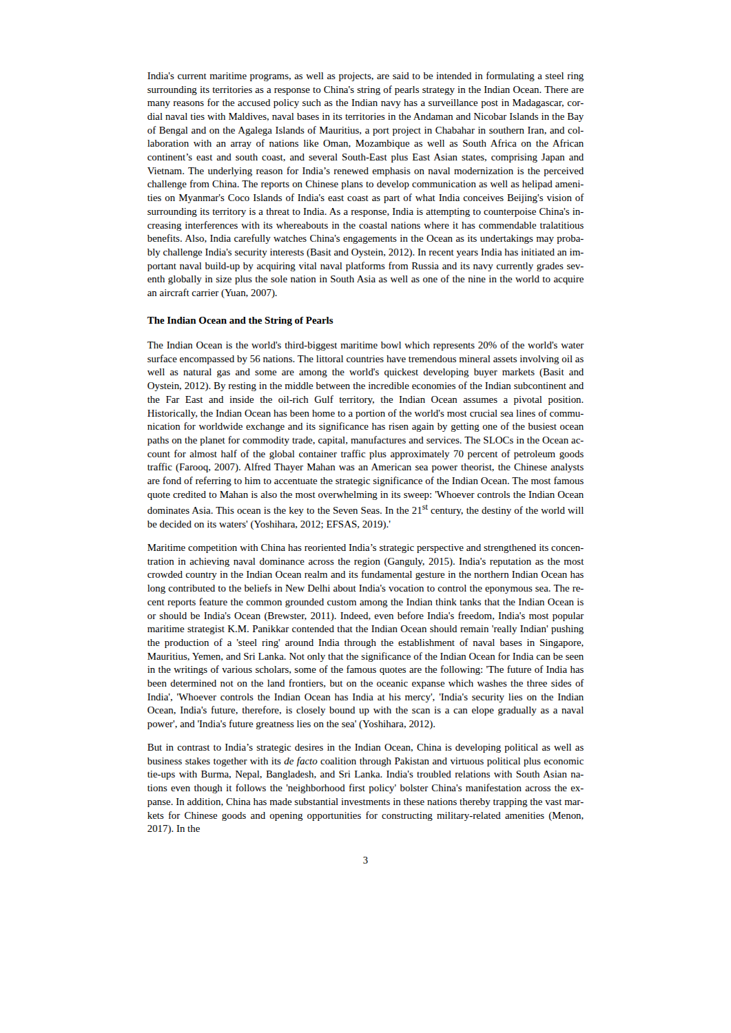India's current maritime programs, as well as projects, are said to be intended in formulating a steel ring surrounding its territories as a response to China's string of pearls strategy in the Indian Ocean. There are many reasons for the accused policy such as the Indian navy has a surveillance post in Madagascar, cordial naval ties with Maldives, naval bases in its territories in the Andaman and Nicobar Islands in the Bay of Bengal and on the Agalega Islands of Mauritius, a port project in Chabahar in southern Iran, and collaboration with an array of nations like Oman, Mozambique as well as South Africa on the African continent’s east and south coast, and several South-East plus East Asian states, comprising Japan and Vietnam. The underlying reason for India’s renewed emphasis on naval modernization is the perceived challenge from China. The reports on Chinese plans to develop communication as well as helipad amenities on Myanmar's Coco Islands of India's east coast as part of what India conceives Beijing's vision of surrounding its territory is a threat to India. As a response, India is attempting to counterpoise China's increasing interferences with its whereabouts in the coastal nations where it has commendable tralatitious benefits. Also, India carefully watches China's engagements in the Ocean as its undertakings may probably challenge India's security interests (Basit and Oystein, 2012). In recent years India has initiated an important naval build-up by acquiring vital naval platforms from Russia and its navy currently grades seventh globally in size plus the sole nation in South Asia as well as one of the nine in the world to acquire an aircraft carrier (Yuan, 2007).
The Indian Ocean and the String of Pearls
The Indian Ocean is the world's third-biggest maritime bowl which represents 20% of the world's water surface encompassed by 56 nations. The littoral countries have tremendous mineral assets involving oil as well as natural gas and some are among the world's quickest developing buyer markets (Basit and Oystein, 2012). By resting in the middle between the incredible economies of the Indian subcontinent and the Far East and inside the oil-rich Gulf territory, the Indian Ocean assumes a pivotal position. Historically, the Indian Ocean has been home to a portion of the world's most crucial sea lines of communication for worldwide exchange and its significance has risen again by getting one of the busiest ocean paths on the planet for commodity trade, capital, manufactures and services. The SLOCs in the Ocean account for almost half of the global container traffic plus approximately 70 percent of petroleum goods traffic (Farooq, 2007). Alfred Thayer Mahan was an American sea power theorist, the Chinese analysts are fond of referring to him to accentuate the strategic significance of the Indian Ocean. The most famous quote credited to Mahan is also the most overwhelming in its sweep: 'Whoever controls the Indian Ocean dominates Asia. This ocean is the key to the Seven Seas. In the 21st century, the destiny of the world will be decided on its waters' (Yoshihara, 2012; EFSAS, 2019).'
Maritime competition with China has reoriented India’s strategic perspective and strengthened its concentration in achieving naval dominance across the region (Ganguly, 2015). India's reputation as the most crowded country in the Indian Ocean realm and its fundamental gesture in the northern Indian Ocean has long contributed to the beliefs in New Delhi about India's vocation to control the eponymous sea. The recent reports feature the common grounded custom among the Indian think tanks that the Indian Ocean is or should be India's Ocean (Brewster, 2011). Indeed, even before India's freedom, India's most popular maritime strategist K.M. Panikkar contended that the Indian Ocean should remain 'really Indian' pushing the production of a 'steel ring' around India through the establishment of naval bases in Singapore, Mauritius, Yemen, and Sri Lanka. Not only that the significance of the Indian Ocean for India can be seen in the writings of various scholars, some of the famous quotes are the following: 'The future of India has been determined not on the land frontiers, but on the oceanic expanse which washes the three sides of India', 'Whoever controls the Indian Ocean has India at his mercy', 'India's security lies on the Indian Ocean, India's future, therefore, is closely bound up with the scan is a can elope gradually as a naval power', and 'India's future greatness lies on the sea' (Yoshihara, 2012).
But in contrast to India’s strategic desires in the Indian Ocean, China is developing political as well as business stakes together with its de facto coalition through Pakistan and virtuous political plus economic tie-ups with Burma, Nepal, Bangladesh, and Sri Lanka. India's troubled relations with South Asian nations even though it follows the 'neighborhood first policy' bolster China's manifestation across the expanse. In addition, China has made substantial investments in these nations thereby trapping the vast markets for Chinese goods and opening opportunities for constructing military-related amenities (Menon, 2017). In the
3